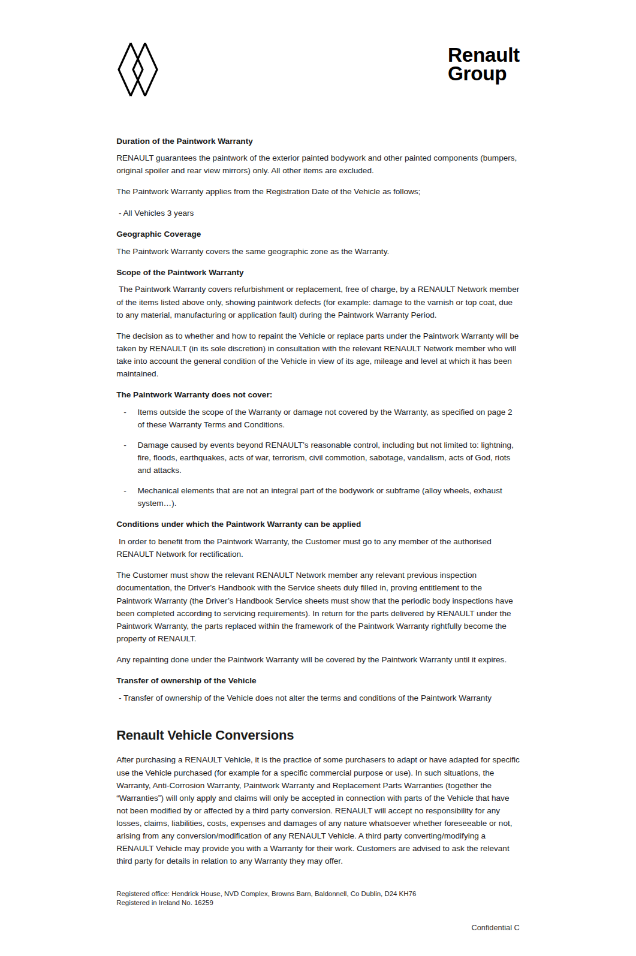Renault
Group
Duration of the Paintwork Warranty
RENAULT guarantees the paintwork of the exterior painted bodywork and other painted components (bumpers, original spoiler and rear view mirrors) only. All other items are excluded.
The Paintwork Warranty applies from the Registration Date of the Vehicle as follows;
- All Vehicles 3 years
Geographic Coverage
The Paintwork Warranty covers the same geographic zone as the Warranty.
Scope of the Paintwork Warranty
The Paintwork Warranty covers refurbishment or replacement, free of charge, by a RENAULT Network member of the items listed above only, showing paintwork defects (for example: damage to the varnish or top coat, due to any material, manufacturing or application fault) during the Paintwork Warranty Period.
The decision as to whether and how to repaint the Vehicle or replace parts under the Paintwork Warranty will be taken by RENAULT (in its sole discretion) in consultation with the relevant RENAULT Network member who will take into account the general condition of the Vehicle in view of its age, mileage and level at which it has been maintained.
The Paintwork Warranty does not cover:
Items outside the scope of the Warranty or damage not covered by the Warranty, as specified on page 2 of these Warranty Terms and Conditions.
Damage caused by events beyond RENAULT’s reasonable control, including but not limited to: lightning, fire, floods, earthquakes, acts of war, terrorism, civil commotion, sabotage, vandalism, acts of God, riots and attacks.
Mechanical elements that are not an integral part of the bodywork or subframe (alloy wheels, exhaust system…).
Conditions under which the Paintwork Warranty can be applied
In order to benefit from the Paintwork Warranty, the Customer must go to any member of the authorised RENAULT Network for rectification.
The Customer must show the relevant RENAULT Network member any relevant previous inspection documentation, the Driver’s Handbook with the Service sheets duly filled in, proving entitlement to the Paintwork Warranty (the Driver’s Handbook Service sheets must show that the periodic body inspections have been completed according to servicing requirements). In return for the parts delivered by RENAULT under the Paintwork Warranty, the parts replaced within the framework of the Paintwork Warranty rightfully become the property of RENAULT.
Any repainting done under the Paintwork Warranty will be covered by the Paintwork Warranty until it expires.
Transfer of ownership of the Vehicle
- Transfer of ownership of the Vehicle does not alter the terms and conditions of the Paintwork Warranty
Renault Vehicle Conversions
After purchasing a RENAULT Vehicle, it is the practice of some purchasers to adapt or have adapted for specific use the Vehicle purchased (for example for a specific commercial purpose or use). In such situations, the Warranty, Anti-Corrosion Warranty, Paintwork Warranty and Replacement Parts Warranties (together the “Warranties”) will only apply and claims will only be accepted in connection with parts of the Vehicle that have not been modified by or affected by a third party conversion. RENAULT will accept no responsibility for any losses, claims, liabilities, costs, expenses and damages of any nature whatsoever whether foreseeable or not, arising from any conversion/modification of any RENAULT Vehicle. A third party converting/modifying a RENAULT Vehicle may provide you with a Warranty for their work. Customers are advised to ask the relevant third party for details in relation to any Warranty they may offer.
Registered office: Hendrick House, NVD Complex, Browns Barn, Baldonnell, Co Dublin, D24 KH76
Registered in Ireland No. 16259
Confidential C